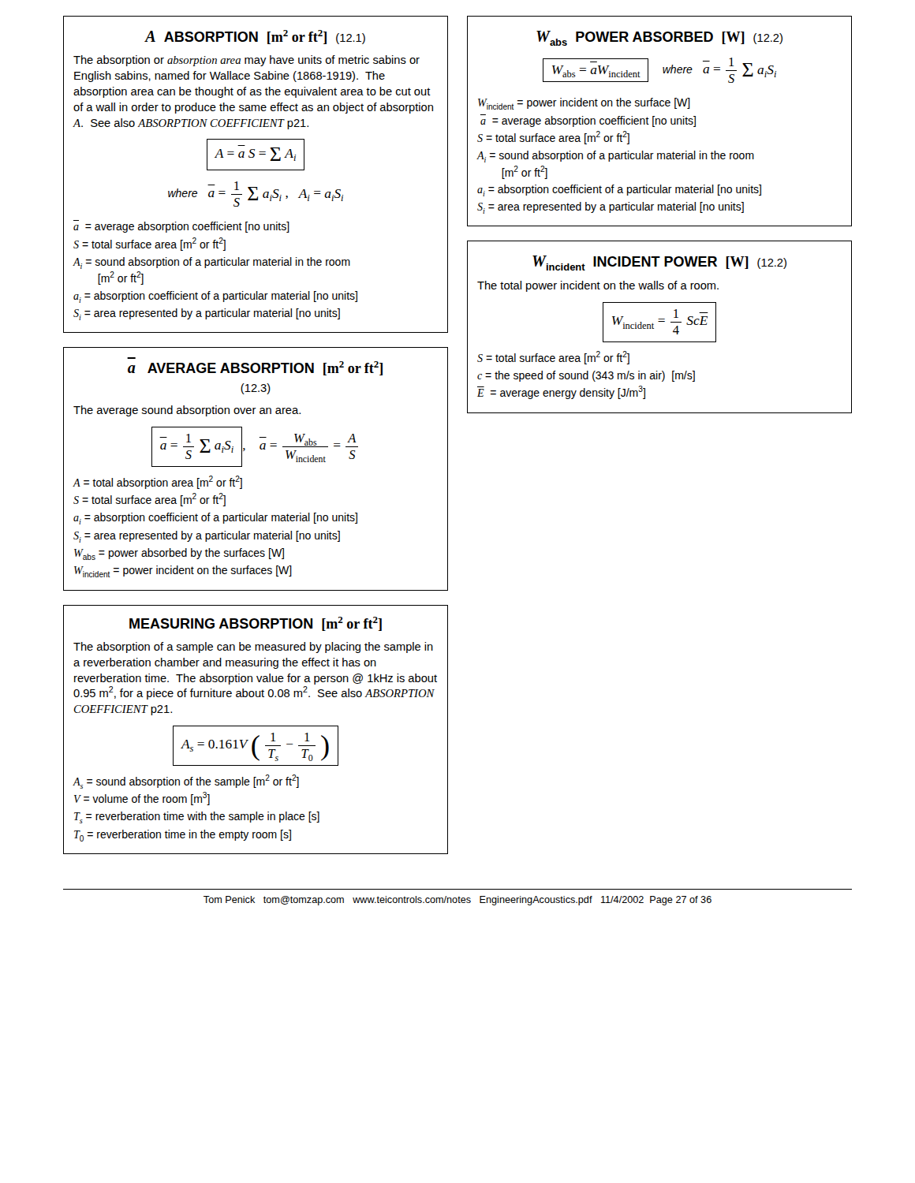A ABSORPTION [m2 or ft2] (12.1)
The absorption or absorption area may have units of metric sabins or English sabins, named for Wallace Sabine (1868-1919). The absorption area can be thought of as the equivalent area to be cut out of a wall in order to produce the same effect as an object of absorption A. See also ABSORPTION COEFFICIENT p21.
A = a S = Σ Ai
where a = 1 S Σ aiSi , Ai = aiSi
a = average absorption coefficient [no units]
S = total surface area [m2 or ft2]
Ai = sound absorption of a particular material in the room [m2 or ft2]
ai = absorption coefficient of a particular material [no units]
Si = area represented by a particular material [no units]
a AVERAGE ABSORPTION [m2 or ft2]
(12.3)
The average sound absorption over an area.
a = 1 S Σ aiSi, a = Wabs Wincident = AS
A = total absorption area [m2 or ft2]
S = total surface area [m2 or ft2]
ai = absorption coefficient of a particular material [no units]
Si = area represented by a particular material [no units]
Wabs = power absorbed by the surfaces [W]
Wincident = power incident on the surfaces [W]
MEASURING ABSORPTION [m2 or ft2]
The absorption of a sample can be measured by placing the sample in a reverberation chamber and measuring the effect it has on reverberation time. The absorption value for a person @ 1kHz is about 0.95 m2, for a piece of furniture about 0.08 m2. See also ABSORPTION COEFFICIENT p21.
As = 0.161V ( 1 Ts − 1 T0 )
As = sound absorption of the sample [m2 or ft2]
V = volume of the room [m3]
Ts = reverberation time with the sample in place [s]
T0 = reverberation time in the empty room [s]
Wabs POWER ABSORBED [W] (12.2)
Wabs = aWincident where a = 1 S Σ aiSi
Wincident = power incident on the surface [W]
a = average absorption coefficient [no units]
S = total surface area [m2 or ft2]
Ai = sound absorption of a particular material in the room [m2 or ft2]
ai = absorption coefficient of a particular material [no units]
Si = area represented by a particular material [no units]
Wincident INCIDENT POWER [W] (12.2)
The total power incident on the walls of a room.
Wincident = 14 ScE
S = total surface area [m2 or ft2]
c = the speed of sound (343 m/s in air) [m/s]
E = average energy density [J/m3]
Tom Penick tom@tomzap.com www.teicontrols.com/notes EngineeringAcoustics.pdf 11/4/2002 Page 27 of 36